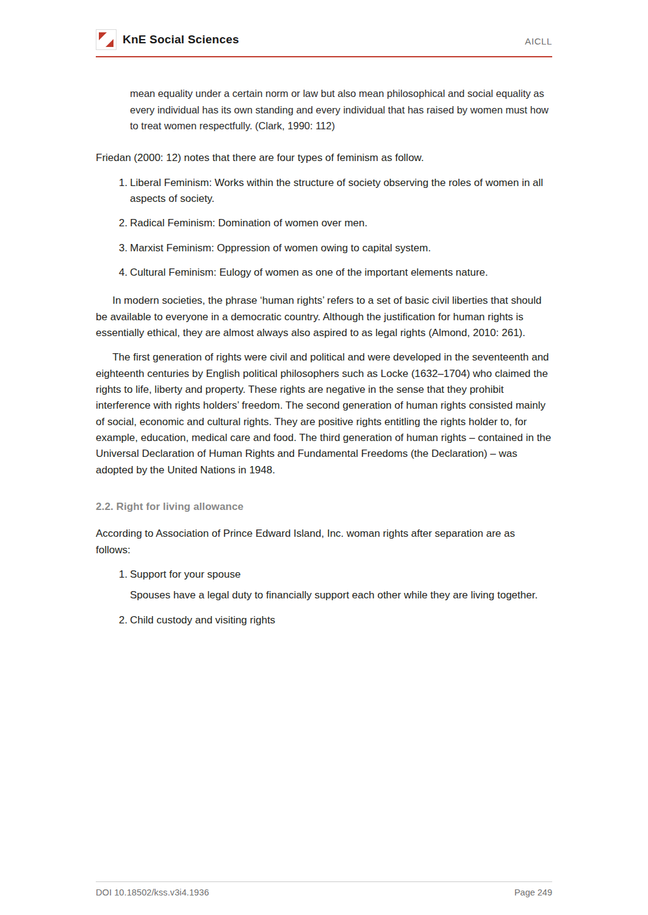KnE Social Sciences
AICLL
mean equality under a certain norm or law but also mean philosophical and social equality as every individual has its own standing and every individual that has raised by women must how to treat women respectfully. (Clark, 1990: 112)
Friedan (2000: 12) notes that there are four types of feminism as follow.
Liberal Feminism: Works within the structure of society observing the roles of women in all aspects of society.
Radical Feminism: Domination of women over men.
Marxist Feminism: Oppression of women owing to capital system.
Cultural Feminism: Eulogy of women as one of the important elements nature.
In modern societies, the phrase ‘human rights’ refers to a set of basic civil liberties that should be available to everyone in a democratic country. Although the justification for human rights is essentially ethical, they are almost always also aspired to as legal rights (Almond, 2010: 261).
The first generation of rights were civil and political and were developed in the seventeenth and eighteenth centuries by English political philosophers such as Locke (1632–1704) who claimed the rights to life, liberty and property. These rights are negative in the sense that they prohibit interference with rights holders’ freedom. The second generation of human rights consisted mainly of social, economic and cultural rights. They are positive rights entitling the rights holder to, for example, education, medical care and food. The third generation of human rights – contained in the Universal Declaration of Human Rights and Fundamental Freedoms (the Declaration) – was adopted by the United Nations in 1948.
2.2. Right for living allowance
According to Association of Prince Edward Island, Inc. woman rights after separation are as follows:
Support for your spouse
Spouses have a legal duty to financially support each other while they are living together.
Child custody and visiting rights
DOI 10.18502/kss.v3i4.1936 Page 249